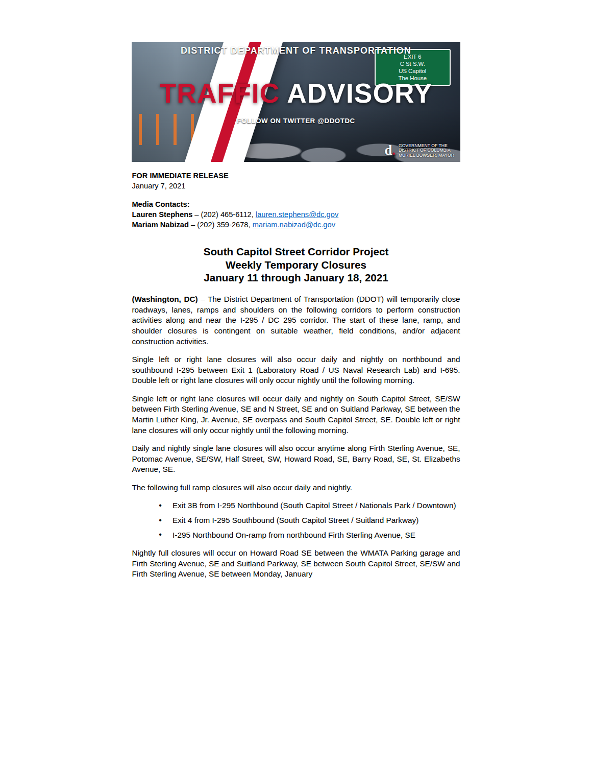DISTRICT DEPARTMENT OF TRANSPORTATION
TRAFFIC ADVISORY
FOLLOW ON TWITTER @DDOTDC
d. GOVERNMENT OF THE
DISTRICT OF COLUMBIA
MURIEL BOWSER, MAYOR
FOR IMMEDIATE RELEASE
January 7, 2021
Media Contacts:
Lauren Stephens – (202) 465-6112, lauren.stephens@dc.gov
Mariam Nabizad – (202) 359-2678, mariam.nabizad@dc.gov
South Capitol Street Corridor Project
Weekly Temporary Closures
January 11 through January 18, 2021
(Washington, DC) – The District Department of Transportation (DDOT) will temporarily close roadways, lanes, ramps and shoulders on the following corridors to perform construction activities along and near the I-295 / DC 295 corridor. The start of these lane, ramp, and shoulder closures is contingent on suitable weather, field conditions, and/or adjacent construction activities.
Single left or right lane closures will also occur daily and nightly on northbound and southbound I-295 between Exit 1 (Laboratory Road / US Naval Research Lab) and I-695. Double left or right lane closures will only occur nightly until the following morning.
Single left or right lane closures will occur daily and nightly on South Capitol Street, SE/SW between Firth Sterling Avenue, SE and N Street, SE and on Suitland Parkway, SE between the Martin Luther King, Jr. Avenue, SE overpass and South Capitol Street, SE. Double left or right lane closures will only occur nightly until the following morning.
Daily and nightly single lane closures will also occur anytime along Firth Sterling Avenue, SE, Potomac Avenue, SE/SW, Half Street, SW, Howard Road, SE, Barry Road, SE, St. Elizabeths Avenue, SE.
The following full ramp closures will also occur daily and nightly.
Exit 3B from I-295 Northbound (South Capitol Street / Nationals Park / Downtown)
Exit 4 from I-295 Southbound (South Capitol Street / Suitland Parkway)
I-295 Northbound On-ramp from northbound Firth Sterling Avenue, SE
Nightly full closures will occur on Howard Road SE between the WMATA Parking garage and Firth Sterling Avenue, SE and Suitland Parkway, SE between South Capitol Street, SE/SW and Firth Sterling Avenue, SE between Monday, January